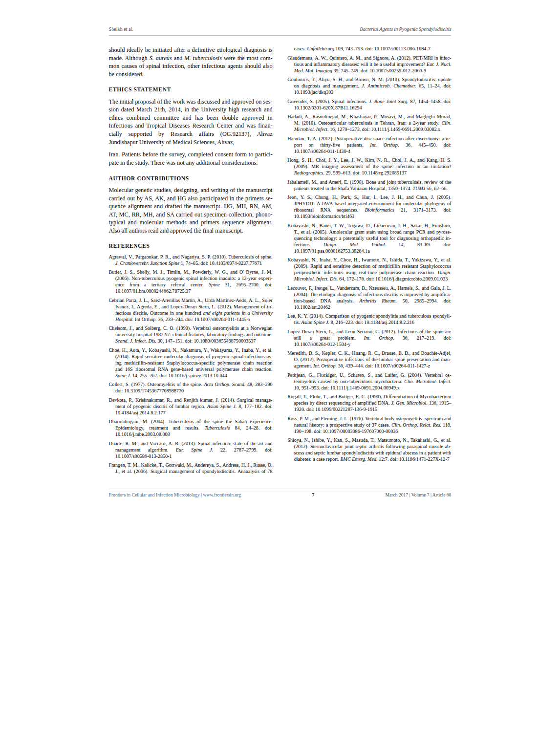Sheikh et al. Bacterial Agents in Pyogenic Spondylodiscitis
should ideally be initiated after a definitive etiological diagnosis is made. Although S. aureus and M. tuberculosis were the most common causes of spinal infection, other infectious agents should also be considered.
Ethics Statement
The initial proposal of the work was discussed and approved on session dated March 21th, 2014, in the University high research and ethics combined committee and has been double approved in Infectious and Tropical Diseases Research Center and was financially supported by Research affairs (OG.92137), Ahvaz Jundishapur University of Medical Sciences, Ahvaz,
Iran. Patients before the survey, completed consent form to participate in the study. There was not any additional considerations.
Author Contributions
Molecular genetic studies, designing, and writing of the manuscript carried out by AS, AK, and HG also participated in the primers sequence alignment and drafted the manuscript. HG, MH, RN, AM, AT, MC, RR, MH, and SA carried out specimen collection, phonotypical and molecular methods and primers sequence alignment. Also all authors read and approved the final manuscript.
References
Agrawal, V., Patgaonkar, P. R., and Nagariya, S. P. (2010). Tuberculosis of spine. J. Craniovertebr. Junction Spine 1, 74–85. doi: 10.4103/0974-8237.77671
Butler, J. S., Shelly, M. J., Timlin, M., Powderly, W. G., and O' Byrne, J. M. (2006). Non-tuberculous pyogenic spinal infection inadults: a 12-year experience from a tertiary referral center. Spine 31, 2695–2700. doi: 10.1097/01.brs.0000244662.78725.37
Cebrian Parra, J. L., Saez-Arenillas Martin, A., Urda Martinez-Aedo, A. L., Soler Ivanez, I., Agreda, E., and Lopez-Duran Stern, L. (2012). Management of infectious discitis. Outcome in one hundred and eight patients in a University Hospital. Int Orthop. 36, 239–244. doi: 10.1007/s00264-011-1445-x
Chelsom, J., and Solberg, C. O. (1998). Vertebral osteomyelitis at a Norwegian university hospital 1987-97: clinical features, laboratory findings and outcome. Scand. J. Infect. Dis. 30, 147–151. doi: 10.1080/003655498750003537
Choe, H., Aota, Y., Kobayashi, N., Nakamura, Y., Wakayama, Y., Inaba, Y., et al. (2014). Rapid sensitive molecular diagnosis of pyogenic spinal infections using methicillin-resistant Staphylococcus-specific polymerase chain reaction and 16S ribosomal RNA gene-based universal polymerase chain reaction. Spine J. 14, 255–262. doi: 10.1016/j.spinee.2013.10.044
Collert, S. (1977). Osteomyelitis of the spine. Acta Orthop. Scand. 48, 283–290 doi: 10.3109/17453677708988770
Devkota, P., Krishnakumar, R., and Renjith kumar, J. (2014). Surgical management of pyogenic discitis of lumbar region. Asian Spine J. 8, 177–182. doi: 10.4184/asj.2014.8.2.177
Dharmalingam, M. (2004). Tuberculosis of the spine the Sabah experience. Epidemiology, treatment and results. Tuberculosis 84, 24–28. doi: 10.1016/j.tube.2003.08.008
Duarte, R. M., and Vaccaro, A. R. (2013). Spinal infection: state of the art and management algorithm. Eur. Spine J. 22, 2787–2799. doi: 10.1007/s00586-013-2850-1
Frangen, T. M., Kalicke, T., Gottwald, M., Andereya, S., Andress, H. J., Russe, O. J., et al. (2006). Surgical management of spondylodiscitis. Ananalysis of 78 cases. Unfallchirurg 109, 743–753. doi: 10.1007/s00113-006-1084-7
Glaudemans, A. W., Quintero, A. M., and Signore, A. (2012). PET/MRI in infectious and inflammatory diseases: will it be a useful improvement? Eur. J. Nucl. Med. Mol. Imaging 39, 745–749. doi: 10.1007/s00259-012-2060-9
Gouliouris, T., Aliyu, S. H., and Brown, N. M. (2010). Spondylodiscitis: update on diagnosis and management. J. Antimicrob. Chemother. 65, 11–24. doi: 10.1093/jac/dkq303
Govender, S. (2005). Spinal infections. J. Bone Joint Surg. 87, 1454–1458. doi: 10.1302/0301-620X.87B11.16294
Hadadi, A., Rasoulinejad, M., Khashayar, P., Mosavi, M., and Maghighi Morad, M. (2010). Osteoarticular tuberculosis in Tehran, Iran: a 2-year study. Clin. Microbiol. Infect. 16, 1270–1273. doi: 10.1111/j.1469-0691.2009.03082.x
Hamdan, T. A. (2012). Postoperative disc space infection after discectomy: a report on thirty-five patients. Int. Orthop. 36, 445–450. doi: 10.1007/s00264-011-1430-4
Hong, S. H., Choi, J. Y., Lee, J. W., Kim, N. R., Choi, J. A., and Kang, H. S. (2009). MR imaging assessment of the spine: infection or an imitation? Radiographics. 29, 599–613. doi: 10.1148/rg.292085137
Jabalameli, M., and Ameri, E. (1998). Bone and joint tuberculosis, review of the patients treated in the Shafa Yahiaian Hospital, 1350–1374. TUMJ 56, 62–66.
Jeon, Y. S., Chung, H., Park, S., Hur, I., Lee, J. H., and Chun, J. (2005). JPHYDIT: A JAVA-based integrated environment for molecular phylogeny of ribosomal RNA sequences. Bioinformatics 21, 3171–3173. doi: 10.1093/bioinformatics/bti463
Kobayashi, N., Bauer, T. W., Togawa, D., Lieberman, I. H., Sakai, H., Fujishiro, T., et al. (2005). Amolecular gram stain using broad range PCR and pyrosequencing technology: a potentially useful tool for diagnosing orthopaedic infections. Diagn. Mol. Pathol. 14, 83–89. doi: 10.1097/01.pas.0000162753.38284.1a
Kobayashi, N., Inaba, Y., Choe, H., Iwamoto, N., Ishida, T., Yukizawa, Y., et al. (2009). Rapid and sensitive detection of methicillin resistant Staphylococcus periprosthetic infections using real-time polymerase chain reaction. Diagn. Microbiol. Infect. Dis. 64, 172–176. doi: 10.1016/j.diagmicrobio.2009.01.033
Lecouvet, F., Irenge, L., Vandercam, B., Nzeusseu, A., Hamels, S., and Gala, J. L. (2004). The etiologic diagnosis of infectious discitis is improved by amplification-based DNA analysis. Arthritis Rheum. 50, 2985–2994. doi: 10.1002/art.20462
Lee, K. Y. (2014). Comparison of pyogenic spondylitis and tuberculous spondylitis. Asian Spine J. 8, 216–223. doi: 10.4184/asj.2014.8.2.216
Lopez-Duran Stern, L., and Leon Serrano, C. (2012). Infections of the spine are still a great problem. Int. Orthop. 36, 217–219. doi: 10.1007/s00264-012-1504-y
Meredith, D. S., Kepler, C. K., Huang, R. C., Brause, B. D., and Boachie-Adjei, O. (2012). Postoperative infections of the lumbar spine presentation and management. Int. Orthop. 36, 439–444. doi: 10.1007/s00264-011-1427-z
Petitjean, G., Fluckiger, U., Scharen, S., and Laifer, G. (2004). Vertebral osteomyelitis caused by non-tuberculous mycobacteria. Clin. Microbiol. Infect. 10, 951–953. doi: 10.1111/j.1469-0691.2004.00949.x
Rogall, T., Flohr, T., and Bottger, E. C. (1990). Differentiation of Mycobacterium species by direct sequencing of amplified DNA. J. Gen. Microbiol. 136, 1915–1920. doi: 10.1099/00221287-136-9-1915
Ross, P. M., and Fleming, J. L. (1976). Vertebral body osteomyelitis: spectrum and natural history: a prospective study of 37 cases. Clin. Orthop. Relat. Res. 118, 190–198. doi: 10.1097/00003086-197607000-00036
Shioya, N., Ishibe, Y., Kan, S., Masuda, T., Matsumoto, N., Takahashi, G., et al. (2012). Sternoclavicular joint septic arthritis following paraspinal muscle abscess and septic lumbar spondylodiscitis with epidural abscess in a patient with diabetes: a case report. BMC Emerg. Med. 12:7. doi: 10.1186/1471-227X-12-7
Frontiers in Cellular and Infection Microbiology | www.frontiersin.org 7 March 2017 | Volume 7 | Article 60